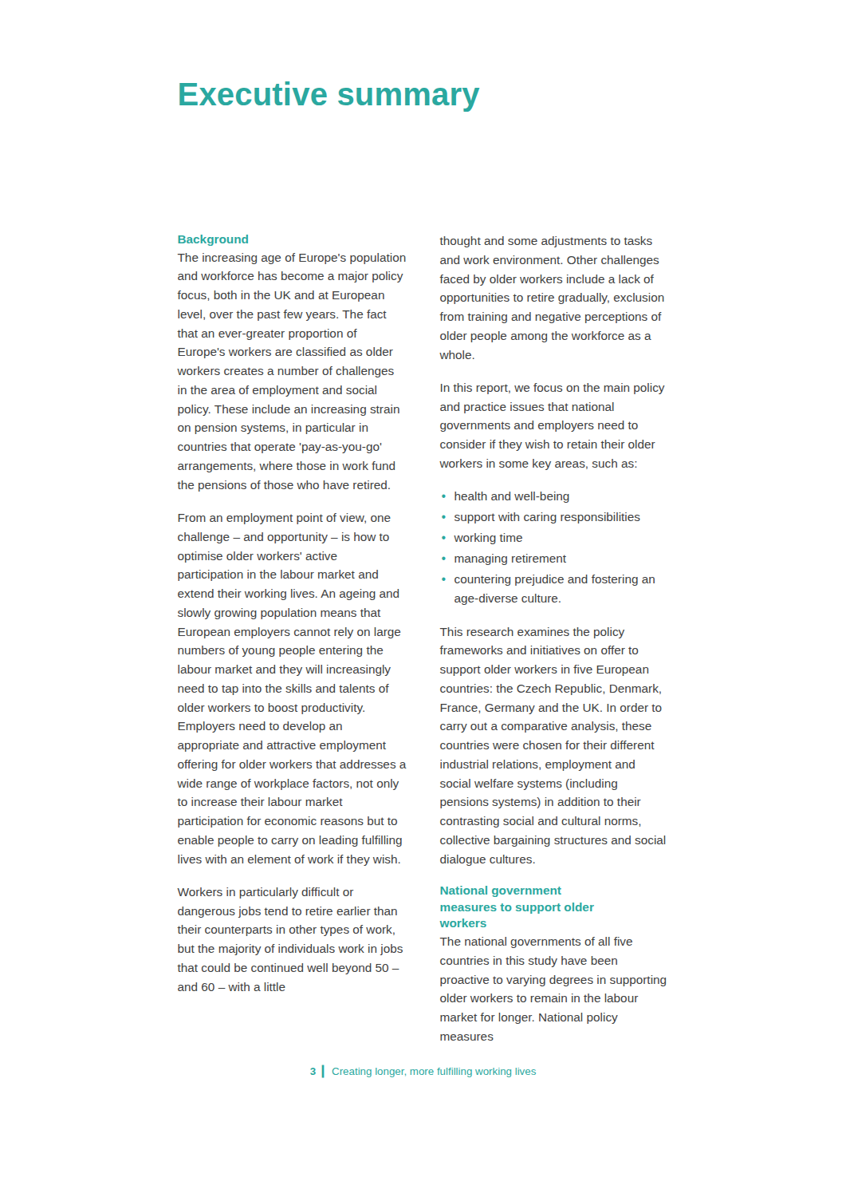Executive summary
Background
The increasing age of Europe's population and workforce has become a major policy focus, both in the UK and at European level, over the past few years. The fact that an ever-greater proportion of Europe's workers are classified as older workers creates a number of challenges in the area of employment and social policy. These include an increasing strain on pension systems, in particular in countries that operate 'pay-as-you-go' arrangements, where those in work fund the pensions of those who have retired.
From an employment point of view, one challenge – and opportunity – is how to optimise older workers' active participation in the labour market and extend their working lives. An ageing and slowly growing population means that European employers cannot rely on large numbers of young people entering the labour market and they will increasingly need to tap into the skills and talents of older workers to boost productivity. Employers need to develop an appropriate and attractive employment offering for older workers that addresses a wide range of workplace factors, not only to increase their labour market participation for economic reasons but to enable people to carry on leading fulfilling lives with an element of work if they wish.
Workers in particularly difficult or dangerous jobs tend to retire earlier than their counterparts in other types of work, but the majority of individuals work in jobs that could be continued well beyond 50 – and 60 – with a little
thought and some adjustments to tasks and work environment. Other challenges faced by older workers include a lack of opportunities to retire gradually, exclusion from training and negative perceptions of older people among the workforce as a whole.
In this report, we focus on the main policy and practice issues that national governments and employers need to consider if they wish to retain their older workers in some key areas, such as:
health and well-being
support with caring responsibilities
working time
managing retirement
countering prejudice and fostering an age-diverse culture.
This research examines the policy frameworks and initiatives on offer to support older workers in five European countries: the Czech Republic, Denmark, France, Germany and the UK. In order to carry out a comparative analysis, these countries were chosen for their different industrial relations, employment and social welfare systems (including pensions systems) in addition to their contrasting social and cultural norms, collective bargaining structures and social dialogue cultures.
National government
measures to support older
workers
The national governments of all five countries in this study have been proactive to varying degrees in supporting older workers to remain in the labour market for longer. National policy measures
3┃Creating longer, more fulfilling working lives